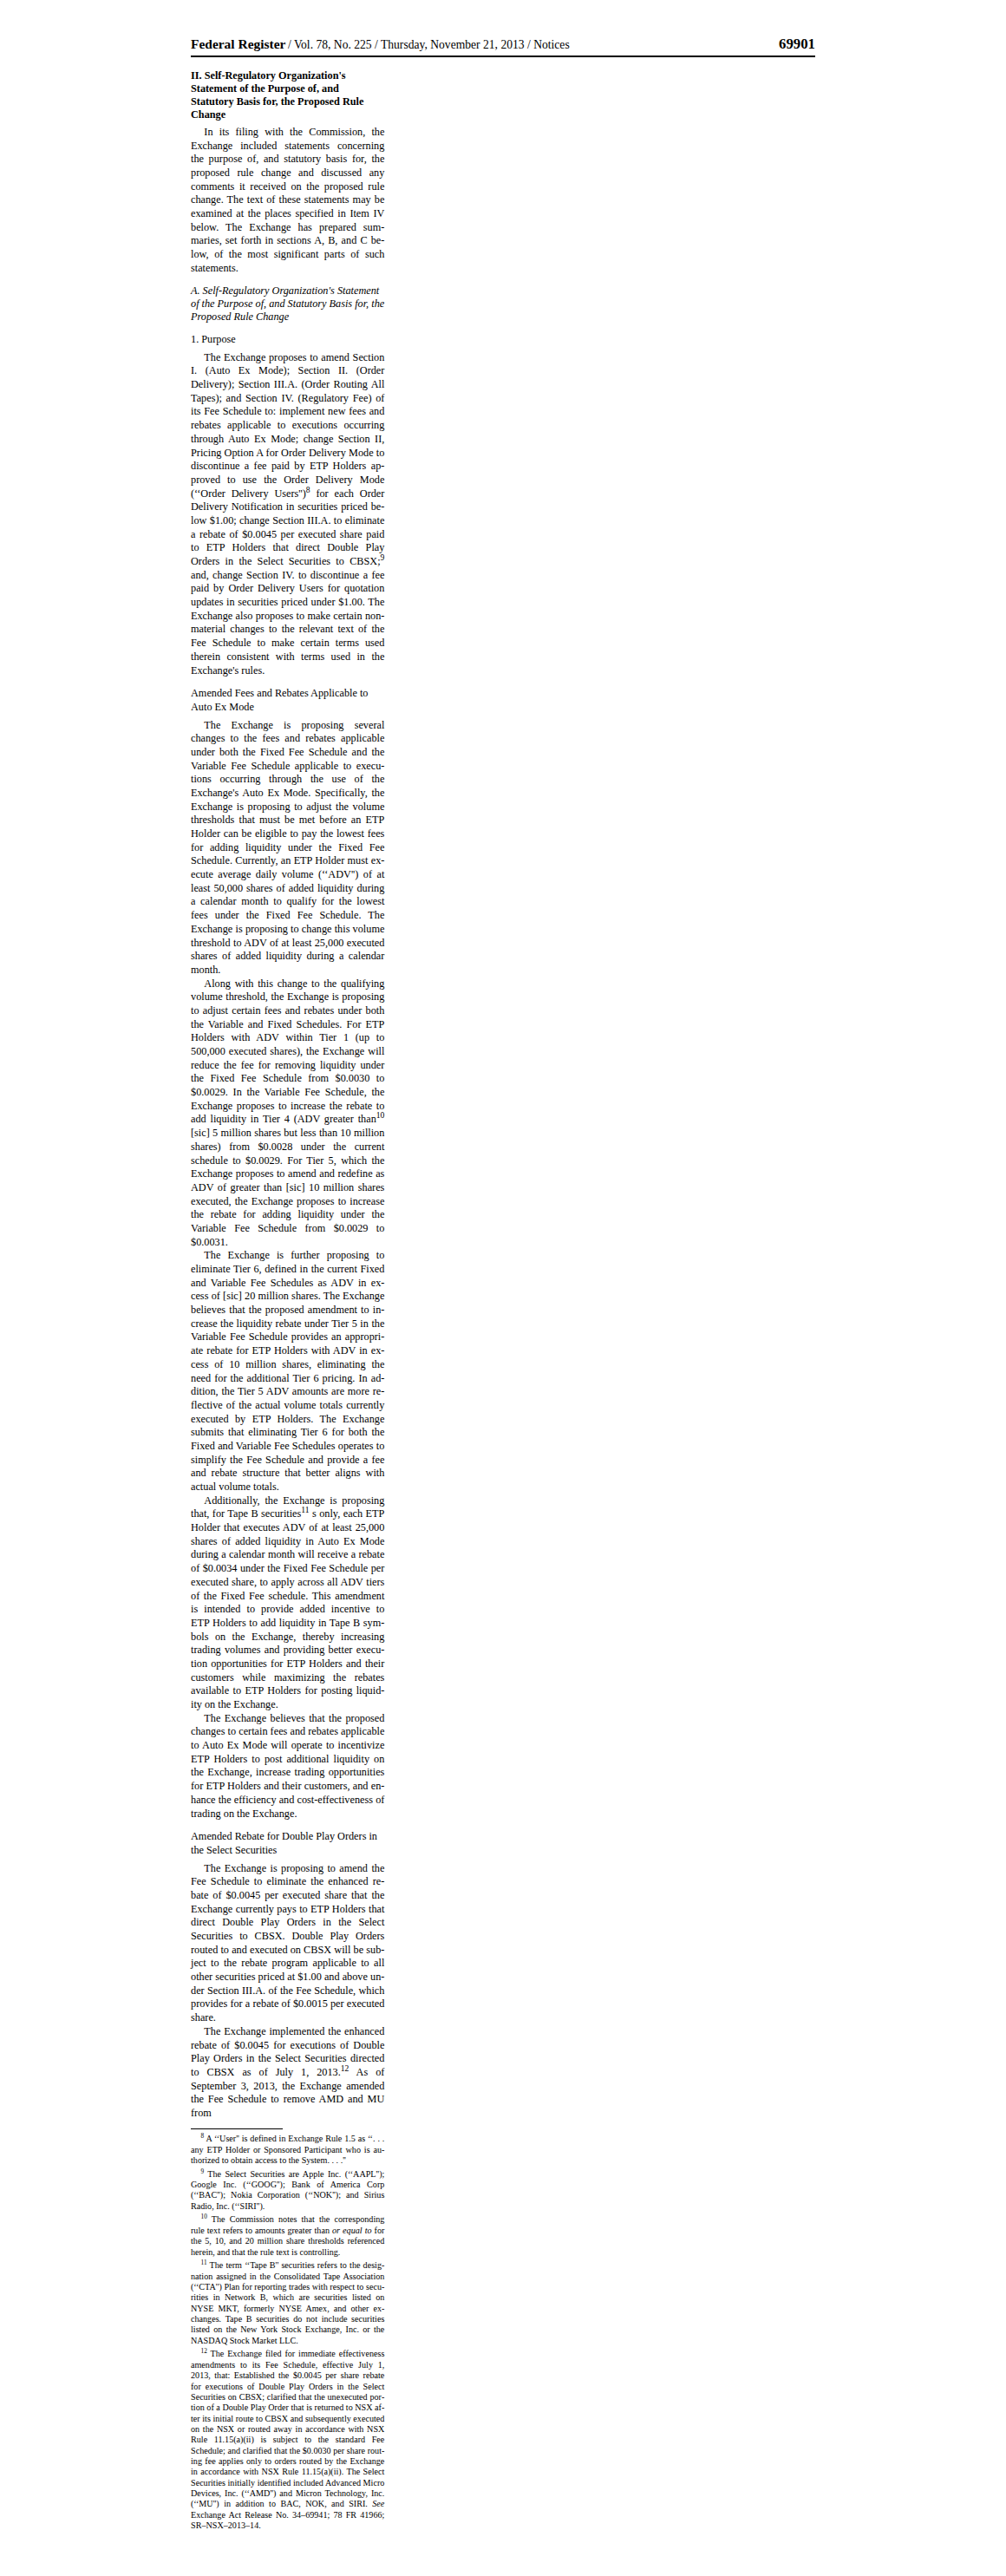Federal Register / Vol. 78, No. 225 / Thursday, November 21, 2013 / Notices 69901
II. Self-Regulatory Organization's Statement of the Purpose of, and Statutory Basis for, the Proposed Rule Change
In its filing with the Commission, the Exchange included statements concerning the purpose of, and statutory basis for, the proposed rule change and discussed any comments it received on the proposed rule change. The text of these statements may be examined at the places specified in Item IV below. The Exchange has prepared summaries, set forth in sections A, B, and C below, of the most significant parts of such statements.
A. Self-Regulatory Organization's Statement of the Purpose of, and Statutory Basis for, the Proposed Rule Change
1. Purpose
The Exchange proposes to amend Section I. (Auto Ex Mode); Section II. (Order Delivery); Section III.A. (Order Routing All Tapes); and Section IV. (Regulatory Fee) of its Fee Schedule to: implement new fees and rebates applicable to executions occurring through Auto Ex Mode; change Section II, Pricing Option A for Order Delivery Mode to discontinue a fee paid by ETP Holders approved to use the Order Delivery Mode (‘‘Order Delivery Users'')8 for each Order Delivery Notification in securities priced below $1.00; change Section III.A. to eliminate a rebate of $0.0045 per executed share paid to ETP Holders that direct Double Play Orders in the Select Securities to CBSX;9 and, change Section IV. to discontinue a fee paid by Order Delivery Users for quotation updates in securities priced under $1.00. The Exchange also proposes to make certain non-material changes to the relevant text of the Fee Schedule to make certain terms used therein consistent with terms used in the Exchange's rules.
Amended Fees and Rebates Applicable to Auto Ex Mode
The Exchange is proposing several changes to the fees and rebates applicable under both the Fixed Fee Schedule and the Variable Fee Schedule applicable to executions occurring through the use of the Exchange's Auto Ex Mode. Specifically, the Exchange is proposing to adjust the volume thresholds that must be met before an ETP Holder can be eligible to pay the lowest fees for adding liquidity under the Fixed Fee Schedule. Currently, an ETP Holder must execute average daily volume (‘‘ADV'') of at least 50,000 shares of added liquidity during a calendar month to qualify for the lowest fees under the Fixed Fee Schedule. The Exchange is proposing to change this volume threshold to ADV of at least 25,000 executed shares of added liquidity during a calendar month.
Along with this change to the qualifying volume threshold, the Exchange is proposing to adjust certain fees and rebates under both the Variable and Fixed Schedules. For ETP Holders with ADV within Tier 1 (up to 500,000 executed shares), the Exchange will reduce the fee for removing liquidity under the Fixed Fee Schedule from $0.0030 to $0.0029. In the Variable Fee Schedule, the Exchange proposes to increase the rebate to add liquidity in Tier 4 (ADV greater than10 [sic] 5 million shares but less than 10 million shares) from $0.0028 under the current schedule to $0.0029. For Tier 5, which the Exchange proposes to amend and redefine as ADV of greater than [sic] 10 million shares executed, the Exchange proposes to increase the rebate for adding liquidity under the Variable Fee Schedule from $0.0029 to $0.0031.
The Exchange is further proposing to eliminate Tier 6, defined in the current Fixed and Variable Fee Schedules as ADV in excess of [sic] 20 million shares. The Exchange believes that the proposed amendment to increase the liquidity rebate under Tier 5 in the Variable Fee Schedule provides an appropriate rebate for ETP Holders with ADV in excess of 10 million shares, eliminating the need for the additional Tier 6 pricing. In addition, the Tier 5 ADV amounts are more reflective of the actual volume totals currently executed by ETP Holders. The Exchange submits that eliminating Tier 6 for both the Fixed and Variable Fee Schedules operates to simplify the Fee Schedule and provide a fee and rebate structure that better aligns with actual volume totals.
Additionally, the Exchange is proposing that, for Tape B securities11 s only, each ETP Holder that executes ADV of at least 25,000 shares of added liquidity in Auto Ex Mode during a calendar month will receive a rebate of $0.0034 under the Fixed Fee Schedule per executed share, to apply across all ADV tiers of the Fixed Fee schedule. This amendment is intended to provide added incentive to ETP Holders to add liquidity in Tape B symbols on the Exchange, thereby increasing trading volumes and providing better execution opportunities for ETP Holders and their customers while maximizing the rebates available to ETP Holders for posting liquidity on the Exchange.
The Exchange believes that the proposed changes to certain fees and rebates applicable to Auto Ex Mode will operate to incentivize ETP Holders to post additional liquidity on the Exchange, increase trading opportunities for ETP Holders and their customers, and enhance the efficiency and cost-effectiveness of trading on the Exchange.
Amended Rebate for Double Play Orders in the Select Securities
The Exchange is proposing to amend the Fee Schedule to eliminate the enhanced rebate of $0.0045 per executed share that the Exchange currently pays to ETP Holders that direct Double Play Orders in the Select Securities to CBSX. Double Play Orders routed to and executed on CBSX will be subject to the rebate program applicable to all other securities priced at $1.00 and above under Section III.A. of the Fee Schedule, which provides for a rebate of $0.0015 per executed share.
The Exchange implemented the enhanced rebate of $0.0045 for executions of Double Play Orders in the Select Securities directed to CBSX as of July 1, 2013.12 As of September 3, 2013, the Exchange amended the Fee Schedule to remove AMD and MU from
8 A ‘‘User'' is defined in Exchange Rule 1.5 as ‘‘. . . any ETP Holder or Sponsored Participant who is authorized to obtain access to the System. . . .''
9 The Select Securities are Apple Inc. (‘‘AAPL''); Google Inc. (‘‘GOOG''); Bank of America Corp (‘‘BAC''); Nokia Corporation (‘‘NOK''); and Sirius Radio, Inc. (‘‘SIRI'').
10 The Commission notes that the corresponding rule text refers to amounts greater than or equal to for the 5, 10, and 20 million share thresholds referenced herein, and that the rule text is controlling.
11 The term ‘‘Tape B'' securities refers to the designation assigned in the Consolidated Tape Association (‘‘CTA'') Plan for reporting trades with respect to securities in Network B, which are securities listed on NYSE MKT, formerly NYSE Amex, and other exchanges. Tape B securities do not include securities listed on the New York Stock Exchange, Inc. or the NASDAQ Stock Market LLC.
12 The Exchange filed for immediate effectiveness amendments to its Fee Schedule, effective July 1, 2013, that: Established the $0.0045 per share rebate for executions of Double Play Orders in the Select Securities on CBSX; clarified that the unexecuted portion of a Double Play Order that is returned to NSX after its initial route to CBSX and subsequently executed on the NSX or routed away in accordance with NSX Rule 11.15(a)(ii) is subject to the standard Fee Schedule; and clarified that the $0.0030 per share routing fee applies only to orders routed by the Exchange in accordance with NSX Rule 11.15(a)(ii). The Select Securities initially identified included Advanced Micro Devices, Inc. (‘‘AMD'') and Micron Technology, Inc. (‘‘MU'') in addition to BAC, NOK, and SIRI. See Exchange Act Release No. 34–69941; 78 FR 41966; SR–NSX–2013–14.